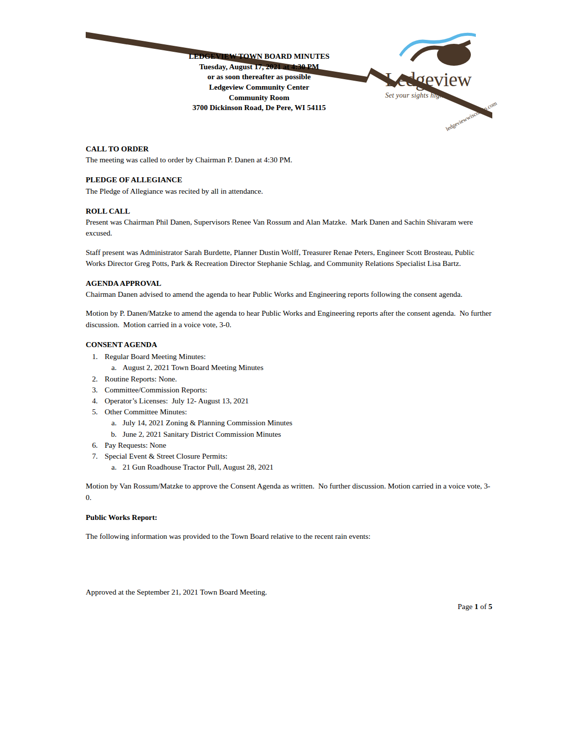Ledgeview
Set your sights high.
ledgeviewwisconsin.com
LEDGEVIEW TOWN BOARD MINUTES
Tuesday, August 17, 2021 at 4:30 PM
or as soon thereafter as possible
Ledgeview Community Center
Community Room
3700 Dickinson Road, De Pere, WI 54115
CALL TO ORDER
The meeting was called to order by Chairman P. Danen at 4:30 PM.
PLEDGE OF ALLEGIANCE
The Pledge of Allegiance was recited by all in attendance.
ROLL CALL
Present was Chairman Phil Danen, Supervisors Renee Van Rossum and Alan Matzke. Mark Danen and Sachin Shivaram were excused.
Staff present was Administrator Sarah Burdette, Planner Dustin Wolff, Treasurer Renae Peters, Engineer Scott Brosteau, Public Works Director Greg Potts, Park & Recreation Director Stephanie Schlag, and Community Relations Specialist Lisa Bartz.
AGENDA APPROVAL
Chairman Danen advised to amend the agenda to hear Public Works and Engineering reports following the consent agenda.
Motion by P. Danen/Matzke to amend the agenda to hear Public Works and Engineering reports after the consent agenda. No further discussion. Motion carried in a voice vote, 3-0.
CONSENT AGENDA
Regular Board Meeting Minutes:
August 2, 2021 Town Board Meeting Minutes
Routine Reports: None.
Committee/Commission Reports:
Operator’s Licenses: July 12- August 13, 2021
Other Committee Minutes:
July 14, 2021 Zoning & Planning Commission Minutes
June 2, 2021 Sanitary District Commission Minutes
Pay Requests: None
Special Event & Street Closure Permits:
21 Gun Roadhouse Tractor Pull, August 28, 2021
Motion by Van Rossum/Matzke to approve the Consent Agenda as written. No further discussion. Motion carried in a voice vote, 3-0.
Public Works Report:
The following information was provided to the Town Board relative to the recent rain events:
Approved at the September 21, 2021 Town Board Meeting.
Page 1 of 5